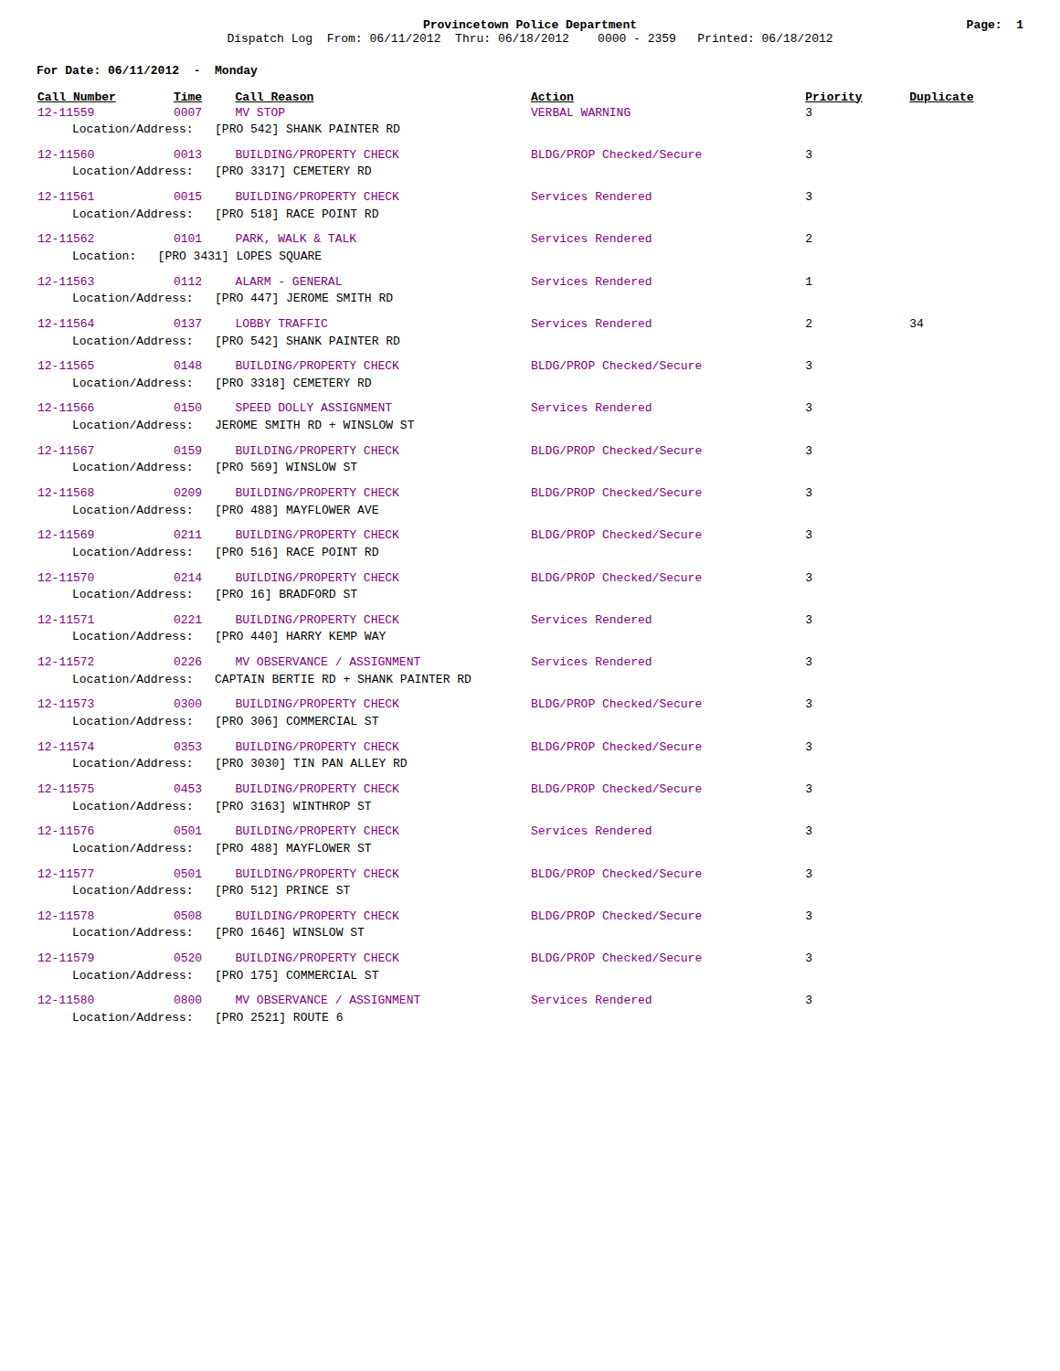Provincetown Police Department Page: 1
Dispatch Log From: 06/11/2012 Thru: 06/18/2012 0000 - 2359 Printed: 06/18/2012
For Date: 06/11/2012 - Monday
| Call Number | Time | Call Reason | Action | Priority | Duplicate |
| --- | --- | --- | --- | --- | --- |
| 12-11559 | 0007 | MV STOP | VERBAL WARNING | 3 | |
| Location/Address: [PRO 542] SHANK PAINTER RD |
| 12-11560 | 0013 | BUILDING/PROPERTY CHECK | BLDG/PROP Checked/Secure | 3 | |
| Location/Address: [PRO 3317] CEMETERY RD |
| 12-11561 | 0015 | BUILDING/PROPERTY CHECK | Services Rendered | 3 | |
| Location/Address: [PRO 518] RACE POINT RD |
| 12-11562 | 0101 | PARK, WALK & TALK | Services Rendered | 2 | |
| Location: [PRO 3431] LOPES SQUARE |
| 12-11563 | 0112 | ALARM - GENERAL | Services Rendered | 1 | |
| Location/Address: [PRO 447] JEROME SMITH RD |
| 12-11564 | 0137 | LOBBY TRAFFIC | Services Rendered | 2 | 34 |
| Location/Address: [PRO 542] SHANK PAINTER RD |
| 12-11565 | 0148 | BUILDING/PROPERTY CHECK | BLDG/PROP Checked/Secure | 3 | |
| Location/Address: [PRO 3318] CEMETERY RD |
| 12-11566 | 0150 | SPEED DOLLY ASSIGNMENT | Services Rendered | 3 | |
| Location/Address: JEROME SMITH RD + WINSLOW ST |
| 12-11567 | 0159 | BUILDING/PROPERTY CHECK | BLDG/PROP Checked/Secure | 3 | |
| Location/Address: [PRO 569] WINSLOW ST |
| 12-11568 | 0209 | BUILDING/PROPERTY CHECK | BLDG/PROP Checked/Secure | 3 | |
| Location/Address: [PRO 488] MAYFLOWER AVE |
| 12-11569 | 0211 | BUILDING/PROPERTY CHECK | BLDG/PROP Checked/Secure | 3 | |
| Location/Address: [PRO 516] RACE POINT RD |
| 12-11570 | 0214 | BUILDING/PROPERTY CHECK | BLDG/PROP Checked/Secure | 3 | |
| Location/Address: [PRO 16] BRADFORD ST |
| 12-11571 | 0221 | BUILDING/PROPERTY CHECK | Services Rendered | 3 | |
| Location/Address: [PRO 440] HARRY KEMP WAY |
| 12-11572 | 0226 | MV OBSERVANCE / ASSIGNMENT | Services Rendered | 3 | |
| Location/Address: CAPTAIN BERTIE RD + SHANK PAINTER RD |
| 12-11573 | 0300 | BUILDING/PROPERTY CHECK | BLDG/PROP Checked/Secure | 3 | |
| Location/Address: [PRO 306] COMMERCIAL ST |
| 12-11574 | 0353 | BUILDING/PROPERTY CHECK | BLDG/PROP Checked/Secure | 3 | |
| Location/Address: [PRO 3030] TIN PAN ALLEY RD |
| 12-11575 | 0453 | BUILDING/PROPERTY CHECK | BLDG/PROP Checked/Secure | 3 | |
| Location/Address: [PRO 3163] WINTHROP ST |
| 12-11576 | 0501 | BUILDING/PROPERTY CHECK | Services Rendered | 3 | |
| Location/Address: [PRO 488] MAYFLOWER ST |
| 12-11577 | 0501 | BUILDING/PROPERTY CHECK | BLDG/PROP Checked/Secure | 3 | |
| Location/Address: [PRO 512] PRINCE ST |
| 12-11578 | 0508 | BUILDING/PROPERTY CHECK | BLDG/PROP Checked/Secure | 3 | |
| Location/Address: [PRO 1646] WINSLOW ST |
| 12-11579 | 0520 | BUILDING/PROPERTY CHECK | BLDG/PROP Checked/Secure | 3 | |
| Location/Address: [PRO 175] COMMERCIAL ST |
| 12-11580 | 0800 | MV OBSERVANCE / ASSIGNMENT | Services Rendered | 3 | |
| Location/Address: [PRO 2521] ROUTE 6 |